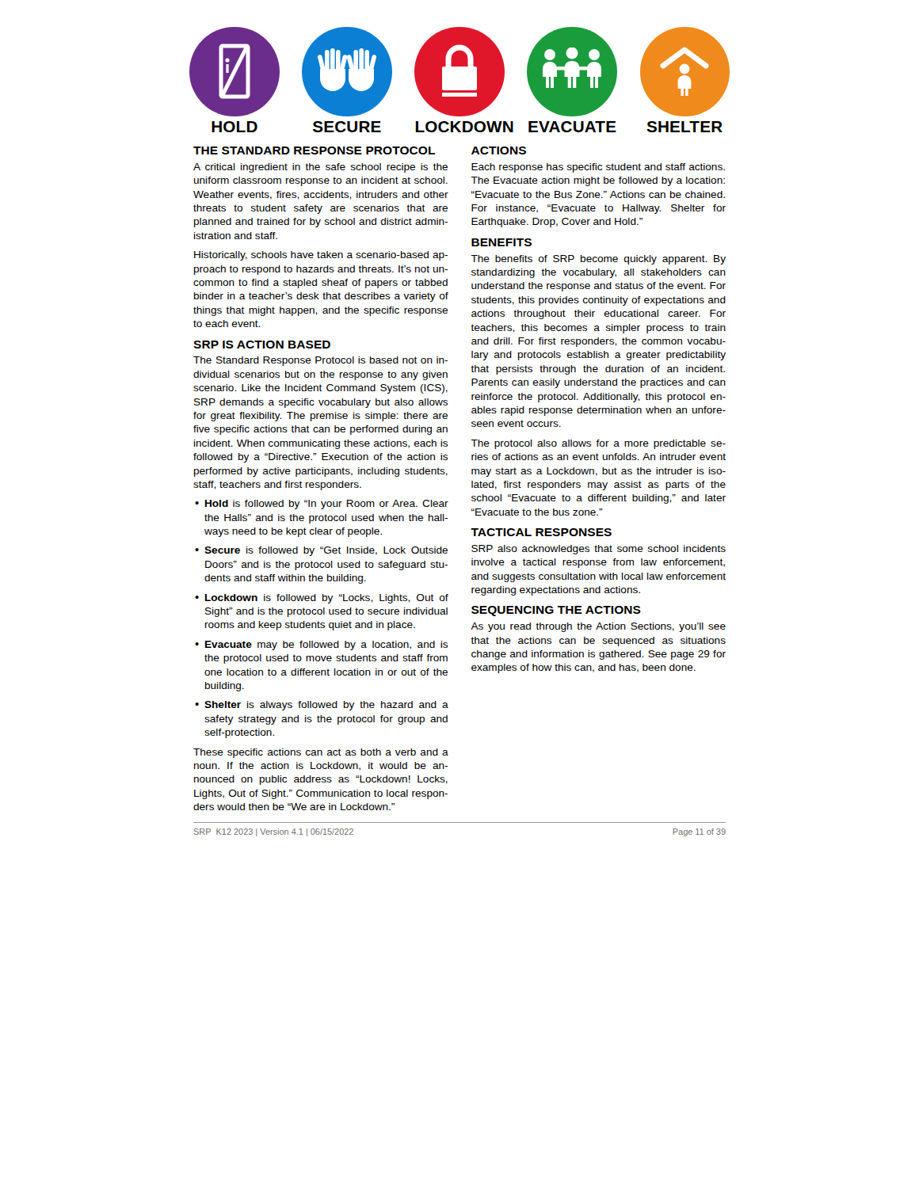HOLD
SECURE
LOCKDOWN
EVACUATE
SHELTER
The Standard Response Protocol
A critical ingredient in the safe school recipe is the uniform classroom response to an incident at school. Weather events, fires, accidents, intruders and other threats to student safety are scenarios that are planned and trained for by school and district administration and staff.
Historically, schools have taken a scenario-based approach to respond to hazards and threats. It’s not uncommon to find a stapled sheaf of papers or tabbed binder in a teacher’s desk that describes a variety of things that might happen, and the specific response to each event.
SRP is Action Based
The Standard Response Protocol is based not on individual scenarios but on the response to any given scenario. Like the Incident Command System (ICS), SRP demands a specific vocabulary but also allows for great flexibility. The premise is simple: there are five specific actions that can be performed during an incident. When communicating these actions, each is followed by a “Directive.” Execution of the action is performed by active participants, including students, staff, teachers and first responders.
Hold is followed by “In your Room or Area. Clear the Halls” and is the protocol used when the hallways need to be kept clear of people.
Secure is followed by “Get Inside, Lock Outside Doors” and is the protocol used to safeguard students and staff within the building.
Lockdown is followed by “Locks, Lights, Out of Sight” and is the protocol used to secure individual rooms and keep students quiet and in place.
Evacuate may be followed by a location, and is the protocol used to move students and staff from one location to a different location in or out of the building.
Shelter is always followed by the hazard and a safety strategy and is the protocol for group and self-protection.
These specific actions can act as both a verb and a noun. If the action is Lockdown, it would be announced on public address as “Lockdown! Locks, Lights, Out of Sight.” Communication to local responders would then be “We are in Lockdown.”
Actions
Each response has specific student and staff actions. The Evacuate action might be followed by a location: “Evacuate to the Bus Zone.” Actions can be chained. For instance, “Evacuate to Hallway. Shelter for Earthquake. Drop, Cover and Hold.”
Benefits
The benefits of SRP become quickly apparent. By standardizing the vocabulary, all stakeholders can understand the response and status of the event. For students, this provides continuity of expectations and actions throughout their educational career. For teachers, this becomes a simpler process to train and drill. For first responders, the common vocabulary and protocols establish a greater predictability that persists through the duration of an incident. Parents can easily understand the practices and can reinforce the protocol. Additionally, this protocol enables rapid response determination when an unforeseen event occurs.
The protocol also allows for a more predictable series of actions as an event unfolds. An intruder event may start as a Lockdown, but as the intruder is isolated, first responders may assist as parts of the school “Evacuate to a different building,” and later “Evacuate to the bus zone.”
Tactical Responses
SRP also acknowledges that some school incidents involve a tactical response from law enforcement, and suggests consultation with local law enforcement regarding expectations and actions.
Sequencing the Actions
As you read through the Action Sections, you’ll see that the actions can be sequenced as situations change and information is gathered. See page 29 for examples of how this can, and has, been done.
SRP K12 2023 | Version 4.1 | 06/15/2022 Page 11 of 39